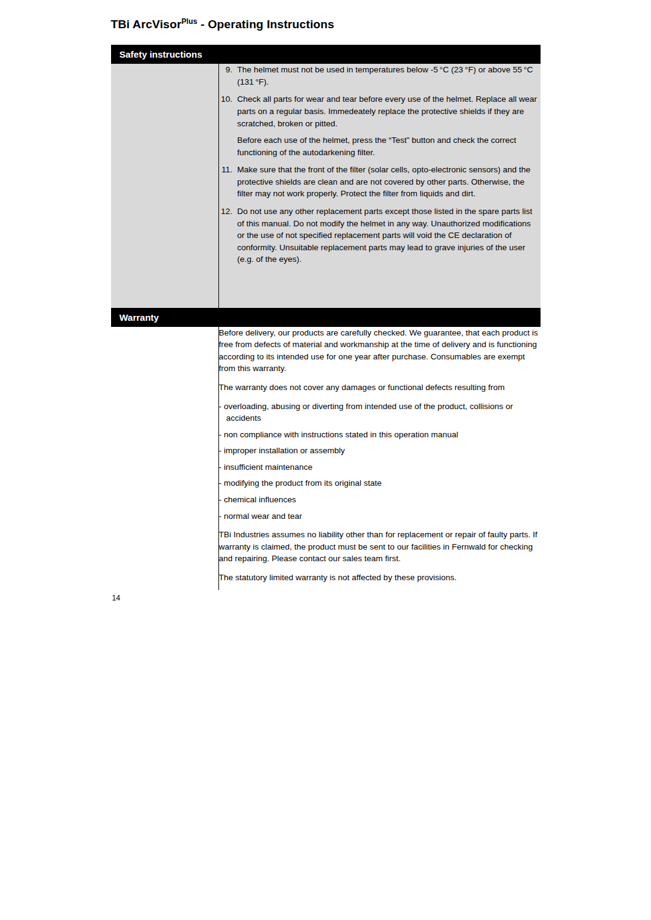TBi ArcVisorPlus - Operating Instructions
Safety instructions
| | The helmet must not be used in temperatures below -5 °C (23 °F) or above 55 °C (131 °F). Check all parts for wear and tear before every use of the helmet. Replace all wear parts on a regular basis. Immedeately replace the protective shields if they are scratched, broken or pitted. Before each use of the helmet, press the “Test” button and check the correct functioning of the autodarkening filter. Make sure that the front of the filter (solar cells, opto-electronic sensors) and the protective shields are clean and are not covered by other parts. Otherwise, the filter may not work properly. Protect the filter from liquids and dirt. Do not use any other replacement parts except those listed in the spare parts list of this manual. Do not modify the helmet in any way. Unauthorized modifications or the use of not specified replacement parts will void the CE declaration of conformity. Unsuitable replacement parts may lead to grave injuries of the user (e.g. of the eyes). |
Warranty
| | Before delivery, our products are carefully checked. We guarantee, that each product is free from defects of material and workmanship at the time of delivery and is functioning according to its intended use for one year after purchase. Consumables are exempt from this warranty. The warranty does not cover any damages or functional defects resulting from - overloading, abusing or diverting from intended use of the product, collisions or accidents - non compliance with instructions stated in this operation manual - improper installation or assembly - insufficient maintenance - modifying the product from its original state - chemical influences - normal wear and tear TBi Industries assumes no liability other than for replacement or repair of faulty parts. If warranty is claimed, the product must be sent to our facilities in Fernwald for checking and repairing. Please contact our sales team first. The statutory limited warranty is not affected by these provisions. |
14